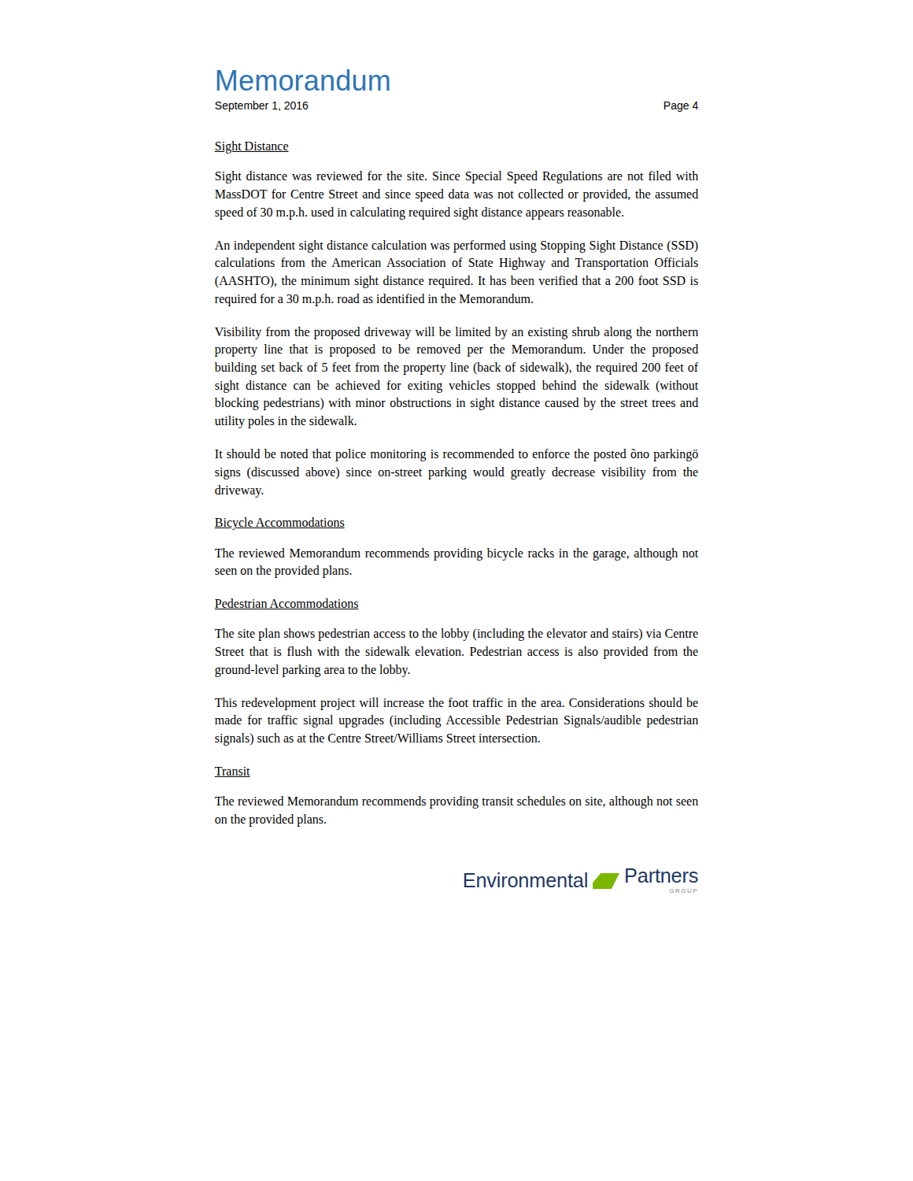Memorandum
September 1, 2016 Page 4
Sight Distance
Sight distance was reviewed for the site. Since Special Speed Regulations are not filed with MassDOT for Centre Street and since speed data was not collected or provided, the assumed speed of 30 m.p.h. used in calculating required sight distance appears reasonable.
An independent sight distance calculation was performed using Stopping Sight Distance (SSD) calculations from the American Association of State Highway and Transportation Officials (AASHTO), the minimum sight distance required. It has been verified that a 200 foot SSD is required for a 30 m.p.h. road as identified in the Memorandum.
Visibility from the proposed driveway will be limited by an existing shrub along the northern property line that is proposed to be removed per the Memorandum. Under the proposed building set back of 5 feet from the property line (back of sidewalk), the required 200 feet of sight distance can be achieved for exiting vehicles stopped behind the sidewalk (without blocking pedestrians) with minor obstructions in sight distance caused by the street trees and utility poles in the sidewalk.
It should be noted that police monitoring is recommended to enforce the posted õno parkingö signs (discussed above) since on-street parking would greatly decrease visibility from the driveway.
Bicycle Accommodations
The reviewed Memorandum recommends providing bicycle racks in the garage, although not seen on the provided plans.
Pedestrian Accommodations
The site plan shows pedestrian access to the lobby (including the elevator and stairs) via Centre Street that is flush with the sidewalk elevation. Pedestrian access is also provided from the ground-level parking area to the lobby.
This redevelopment project will increase the foot traffic in the area. Considerations should be made for traffic signal upgrades (including Accessible Pedestrian Signals/audible pedestrian signals) such as at the Centre Street/Williams Street intersection.
Transit
The reviewed Memorandum recommends providing transit schedules on site, although not seen on the provided plans.
Environmental Partners GROUP